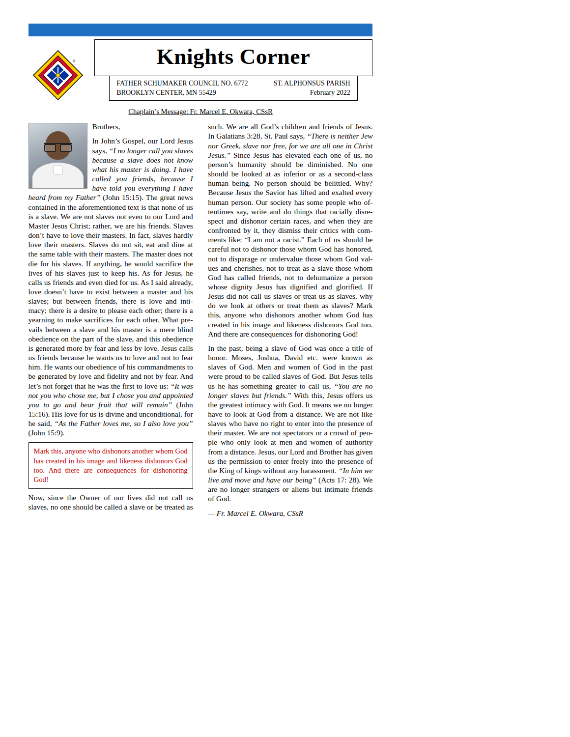®
Knights Corner
FATHER SCHUMAKER COUNCIL NO. 6772 ST. ALPHONSUS PARISH
BROOKLYN CENTER, MN 55429 February 2022
Chaplain’s Message: Fr. Marcel E. Okwara, CSsR
Brothers,
In John’s Gospel, our Lord Jesus says, “I no longer call you slaves because a slave does not know what his master is doing. I have called you friends, because I have told you everything I have heard from my Father” (John 15:15). The great news contained in the aforementioned text is that none of us is a slave. We are not slaves not even to our Lord and Master Jesus Christ; rather, we are his friends. Slaves don’t have to love their masters. In fact, slaves hardly love their masters. Slaves do not sit, eat and dine at the same table with their masters. The master does not die for his slaves. If anything, he would sacrifice the lives of his slaves just to keep his. As for Jesus, he calls us friends and even died for us. As I said already, love doesn’t have to exist between a master and his slaves; but between friends, there is love and intimacy; there is a desire to please each other; there is a yearning to make sacrifices for each other. What prevails between a slave and his master is a mere blind obedience on the part of the slave, and this obedience is generated more by fear and less by love. Jesus calls us friends because he wants us to love and not to fear him. He wants our obedience of his commandments to be generated by love and fidelity and not by fear. And let’s not forget that he was the first to love us: “It was not you who chose me, but I chose you and appointed you to go and bear fruit that will remain” (John 15:16). His love for us is divine and unconditional, for he said, “As the Father loves me, so I also love you” (John 15:9).
Mark this, anyone who dishonors another whom God has created in his image and likeness dishonors God too. And there are consequences for dishonoring God!
Now, since the Owner of our lives did not call us slaves, no one should be called a slave or be treated as such. We are all God’s children and friends of Jesus. In Galatians 3:28, St. Paul says, “There is neither Jew nor Greek, slave nor free, for we are all one in Christ Jesus.” Since Jesus has elevated each one of us, no person’s humanity should be diminished. No one should be looked at as inferior or as a second-class human being. No person should be belittled. Why? Because Jesus the Savior has lifted and exalted every human person. Our society has some people who oftentimes say, write and do things that racially disrespect and dishonor certain races, and when they are confronted by it, they dismiss their critics with comments like: “I am not a racist.” Each of us should be careful not to dishonor those whom God has honored, not to disparage or undervalue those whom God values and cherishes, not to treat as a slave those whom God has called friends, not to dehumanize a person whose dignity Jesus has dignified and glorified. If Jesus did not call us slaves or treat us as slaves, why do we look at others or treat them as slaves? Mark this, anyone who dishonors another whom God has created in his image and likeness dishonors God too. And there are consequences for dishonoring God!
In the past, being a slave of God was once a title of honor. Moses, Joshua, David etc. were known as slaves of God. Men and women of God in the past were proud to be called slaves of God. But Jesus tells us he has something greater to call us, “You are no longer slaves but friends.” With this, Jesus offers us the greatest intimacy with God. It means we no longer have to look at God from a distance. We are not like slaves who have no right to enter into the presence of their master. We are not spectators or a crowd of people who only look at men and women of authority from a distance. Jesus, our Lord and Brother has given us the permission to enter freely into the presence of the King of kings without any harassment. “In him we live and move and have our being” (Acts 17: 28). We are no longer strangers or aliens but intimate friends of God.
— Fr. Marcel E. Okwara, CSsR